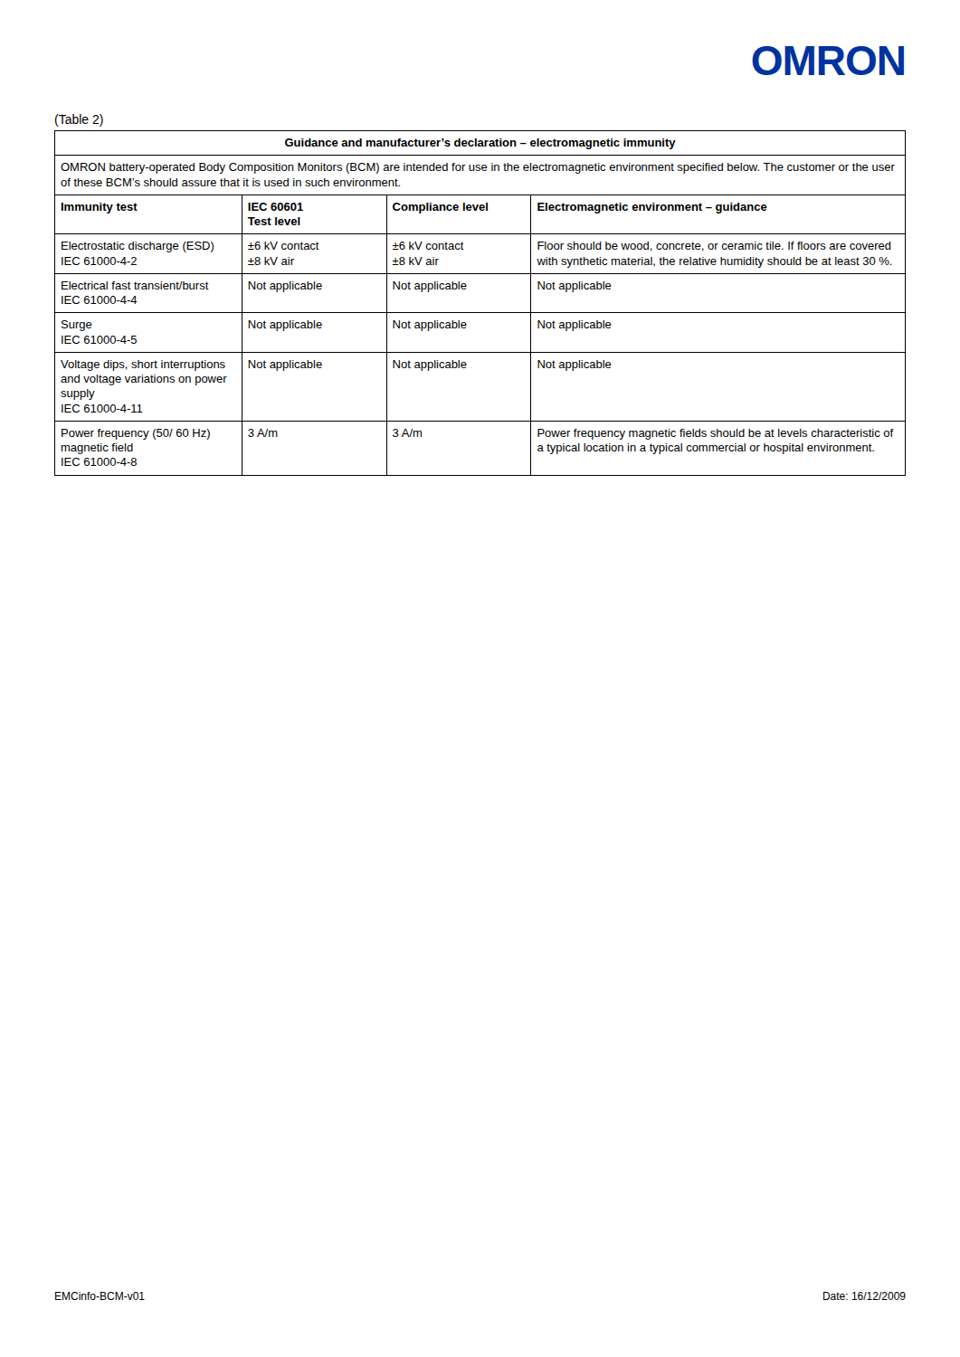OMRON
(Table 2)
| Guidance and manufacturer’s declaration – electromagnetic immunity |
| --- |
| OMRON battery-operated Body Composition Monitors (BCM) are intended for use in the electromagnetic environment specified below. The customer or the user of these BCM’s should assure that it is used in such environment. |
| Immunity test | IEC 60601 Test level | Compliance level | Electromagnetic environment – guidance |
| Electrostatic discharge (ESD) IEC 61000-4-2 | ±6 kV contact ±8 kV air | ±6 kV contact ±8 kV air | Floor should be wood, concrete, or ceramic tile. If floors are covered with synthetic material, the relative humidity should be at least 30 %. |
| Electrical fast transient/burst IEC 61000-4-4 | Not applicable | Not applicable | Not applicable |
| Surge IEC 61000-4-5 | Not applicable | Not applicable | Not applicable |
| Voltage dips, short interruptions and voltage variations on power supply IEC 61000-4-11 | Not applicable | Not applicable | Not applicable |
| Power frequency (50/ 60 Hz) magnetic field IEC 61000-4-8 | 3 A/m | 3 A/m | Power frequency magnetic fields should be at levels characteristic of a typical location in a typical commercial or hospital environment. |
EMCinfo-BCM-v01 Date: 16/12/2009